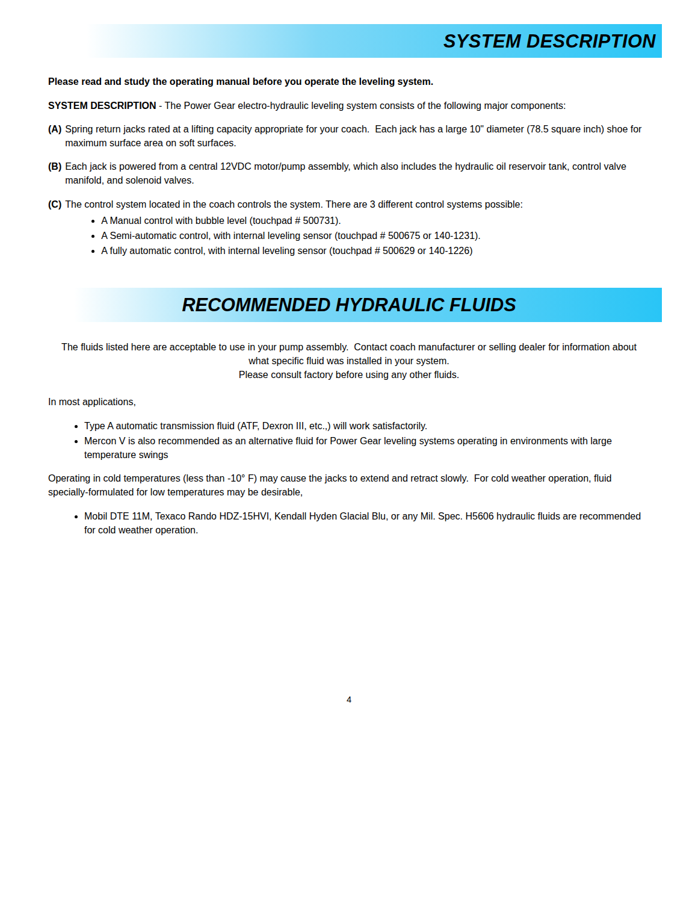SYSTEM DESCRIPTION
Please read and study the operating manual before you operate the leveling system.
SYSTEM DESCRIPTION - The Power Gear electro-hydraulic leveling system consists of the following major components:
(A)
Spring return jacks rated at a lifting capacity appropriate for your coach. Each jack has a large 10" diameter (78.5 square inch) shoe for maximum surface area on soft surfaces.
(B)
Each jack is powered from a central 12VDC motor/pump assembly, which also includes the hydraulic oil reservoir tank, control valve manifold, and solenoid valves.
(C)
The control system located in the coach controls the system. There are 3 different control systems possible:
A Manual control with bubble level (touchpad # 500731).
A Semi-automatic control, with internal leveling sensor (touchpad # 500675 or 140-1231).
A fully automatic control, with internal leveling sensor (touchpad # 500629 or 140-1226)
RECOMMENDED HYDRAULIC FLUIDS
The fluids listed here are acceptable to use in your pump assembly. Contact coach manufacturer or selling dealer for information about what specific fluid was installed in your system.
Please consult factory before using any other fluids.
In most applications,
Type A automatic transmission fluid (ATF, Dexron III, etc.,) will work satisfactorily.
Mercon V is also recommended as an alternative fluid for Power Gear leveling systems operating in environments with large temperature swings
Operating in cold temperatures (less than -10° F) may cause the jacks to extend and retract slowly. For cold weather operation, fluid specially-formulated for low temperatures may be desirable,
Mobil DTE 11M, Texaco Rando HDZ-15HVI, Kendall Hyden Glacial Blu, or any Mil. Spec. H5606 hydraulic fluids are recommended for cold weather operation.
4